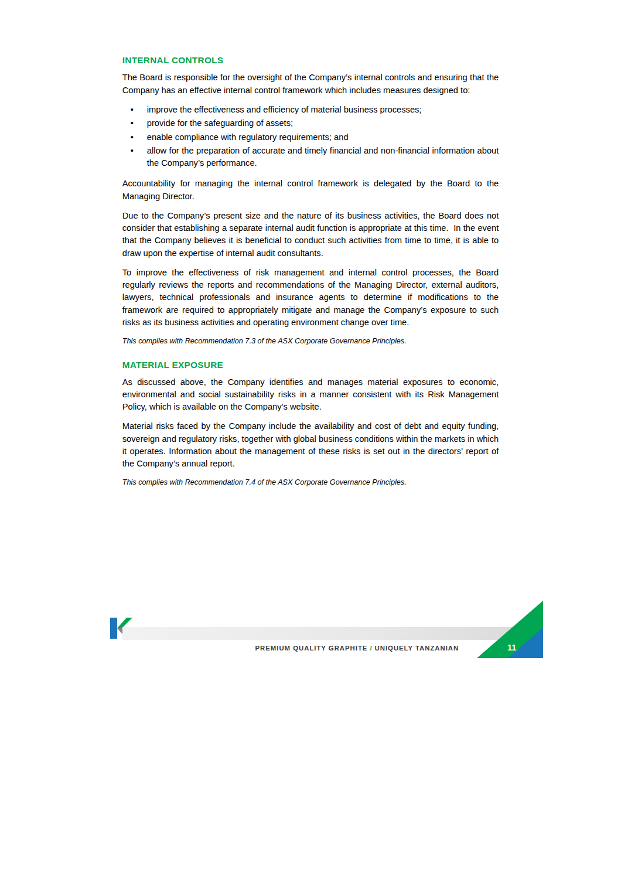INTERNAL CONTROLS
The Board is responsible for the oversight of the Company’s internal controls and ensuring that the Company has an effective internal control framework which includes measures designed to:
improve the effectiveness and efficiency of material business processes;
provide for the safeguarding of assets;
enable compliance with regulatory requirements; and
allow for the preparation of accurate and timely financial and non-financial information about the Company’s performance.
Accountability for managing the internal control framework is delegated by the Board to the Managing Director.
Due to the Company’s present size and the nature of its business activities, the Board does not consider that establishing a separate internal audit function is appropriate at this time. In the event that the Company believes it is beneficial to conduct such activities from time to time, it is able to draw upon the expertise of internal audit consultants.
To improve the effectiveness of risk management and internal control processes, the Board regularly reviews the reports and recommendations of the Managing Director, external auditors, lawyers, technical professionals and insurance agents to determine if modifications to the framework are required to appropriately mitigate and manage the Company’s exposure to such risks as its business activities and operating environment change over time.
This complies with Recommendation 7.3 of the ASX Corporate Governance Principles.
MATERIAL EXPOSURE
As discussed above, the Company identifies and manages material exposures to economic, environmental and social sustainability risks in a manner consistent with its Risk Management Policy, which is available on the Company’s website.
Material risks faced by the Company include the availability and cost of debt and equity funding, sovereign and regulatory risks, together with global business conditions within the markets in which it operates. Information about the management of these risks is set out in the directors’ report of the Company’s annual report.
This complies with Recommendation 7.4 of the ASX Corporate Governance Principles.
PREMIUM QUALITY GRAPHITE/UNIQUELY TANZANIAN
11